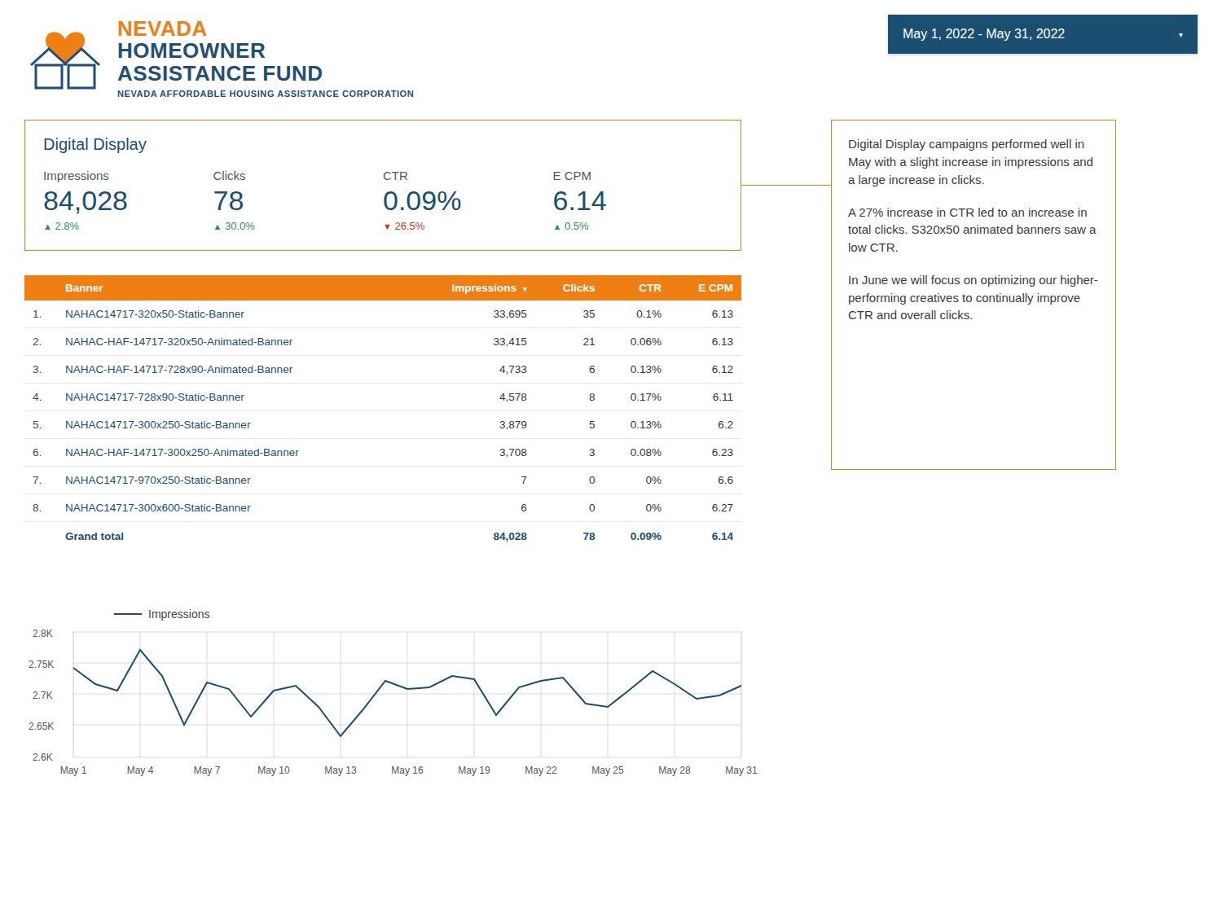NEVADA
HOMEOWNER
ASSISTANCE FUND
NEVADA AFFORDABLE HOUSING ASSISTANCE CORPORATION
May 1, 2022 - May 31, 2022 ▾
Digital Display
Impressions
84,028
▲ 2.8%
Clicks
78
▲ 30.0%
CTR
0.09%
▼ 26.5%
E CPM
6.14
▲ 0.5%
| | Banner | Impressions ▾ | Clicks | CTR | E CPM |
| --- | --- | --- | --- | --- | --- |
| 1. | NAHAC14717-320x50-Static-Banner | 33,695 | 35 | 0.1% | 6.13 |
| 2. | NAHAC-HAF-14717-320x50-Animated-Banner | 33,415 | 21 | 0.06% | 6.13 |
| 3. | NAHAC-HAF-14717-728x90-Animated-Banner | 4,733 | 6 | 0.13% | 6.12 |
| 4. | NAHAC14717-728x90-Static-Banner | 4,578 | 8 | 0.17% | 6.11 |
| 5. | NAHAC14717-300x250-Static-Banner | 3,879 | 5 | 0.13% | 6.2 |
| 6. | NAHAC-HAF-14717-300x250-Animated-Banner | 3,708 | 3 | 0.08% | 6.23 |
| 7. | NAHAC14717-970x250-Static-Banner | 7 | 0 | 0% | 6.6 |
| 8. | NAHAC14717-300x600-Static-Banner | 6 | 0 | 0% | 6.27 |
| | Grand total | 84,028 | 78 | 0.09% | 6.14 |
Impressions
2.8K 2.75K 2.7K 2.65K 2.6K May 1 May 4 May 7 May 10 May 13 May 16 May 19 May 22 May 25 May 28 May 31
Digital Display campaigns performed well in May with a slight increase in impressions and a large increase in clicks.
A 27% increase in CTR led to an increase in total clicks. S320x50 animated banners saw a low CTR.
In June we will focus on optimizing our higher-performing creatives to continually improve CTR and overall clicks.